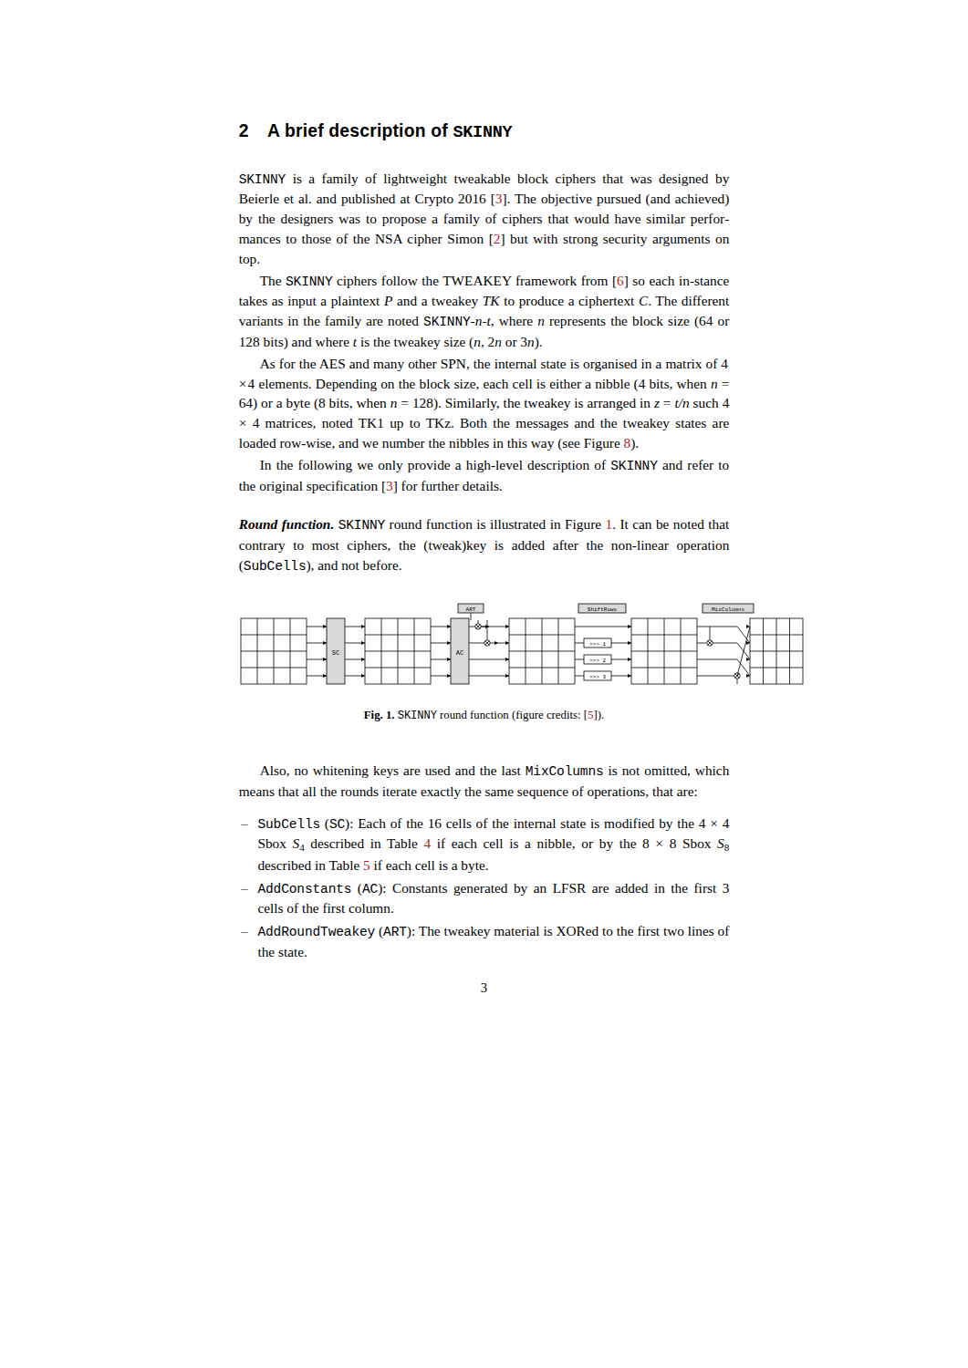2 A brief description of SKINNY
SKINNY is a family of lightweight tweakable block ciphers that was designed by Beierle et al. and published at Crypto 2016 [3]. The objective pursued (and achieved) by the designers was to propose a family of ciphers that would have similar performances to those of the NSA cipher Simon [2] but with strong security arguments on top.
The SKINNY ciphers follow the TWEAKEY framework from [6] so each in‑stance takes as input a plaintext P and a tweakey TK to produce a ciphertext C. The different variants in the family are noted SKINNY-n-t, where n represents the block size (64 or 128 bits) and where t is the tweakey size (n, 2n or 3n).
As for the AES and many other SPN, the internal state is organised in a matrix of 4 × 4 elements. Depending on the block size, each cell is either a nibble (4 bits, when n = 64) or a byte (8 bits, when n = 128). Similarly, the tweakey is arranged in z = t/n such 4 × 4 matrices, noted TK1 up to TKz. Both the messages and the tweakey states are loaded row-wise, and we number the nibbles in this way (see Figure 8).
In the following we only provide a high-level description of SKINNY and refer to the original specification [3] for further details.
Round function. SKINNY round function is illustrated in Figure 1. It can be noted that contrary to most ciphers, the (tweak)key is added after the non-linear operation (SubCells), and not before.
SC AC ART ShiftRows >>> 1 >>> 2 >>> 3 MixColumns
Fig. 1. SKINNY round function (figure credits: [5]).
Also, no whitening keys are used and the last MixColumns is not omitted, which means that all the rounds iterate exactly the same sequence of operations, that are:
SubCells (SC): Each of the 16 cells of the internal state is modified by the 4 × 4 Sbox S 4 described in Table 4 if each cell is a nibble, or by the 8 × 8 Sbox S 8 described in Table 5 if each cell is a byte.
AddConstants (AC): Constants generated by an LFSR are added in the first 3 cells of the first column.
AddRoundTweakey (ART): The tweakey material is XORed to the first two lines of the state.
3